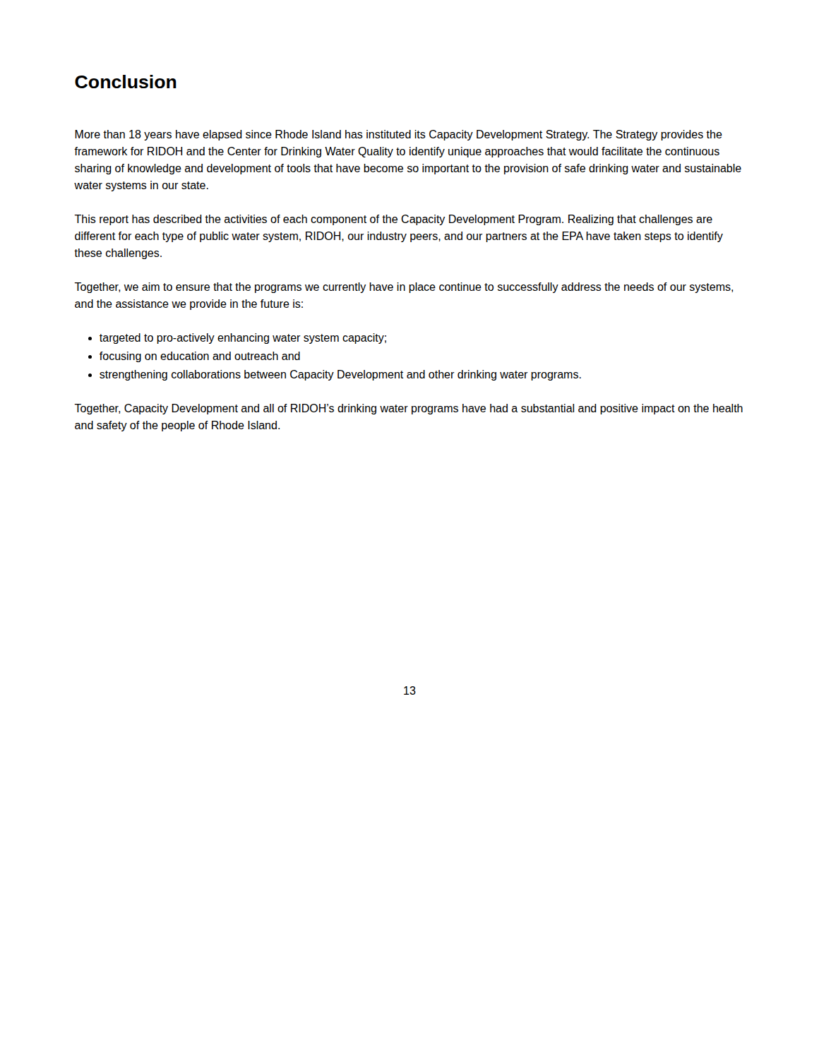Conclusion
More than 18 years have elapsed since Rhode Island has instituted its Capacity Development Strategy. The Strategy provides the framework for RIDOH and the Center for Drinking Water Quality to identify unique approaches that would facilitate the continuous sharing of knowledge and development of tools that have become so important to the provision of safe drinking water and sustainable water systems in our state.
This report has described the activities of each component of the Capacity Development Program. Realizing that challenges are different for each type of public water system, RIDOH, our industry peers, and our partners at the EPA have taken steps to identify these challenges.
Together, we aim to ensure that the programs we currently have in place continue to successfully address the needs of our systems, and the assistance we provide in the future is:
targeted to pro-actively enhancing water system capacity;
focusing on education and outreach and
strengthening collaborations between Capacity Development and other drinking water programs.
Together, Capacity Development and all of RIDOH’s drinking water programs have had a substantial and positive impact on the health and safety of the people of Rhode Island.
13